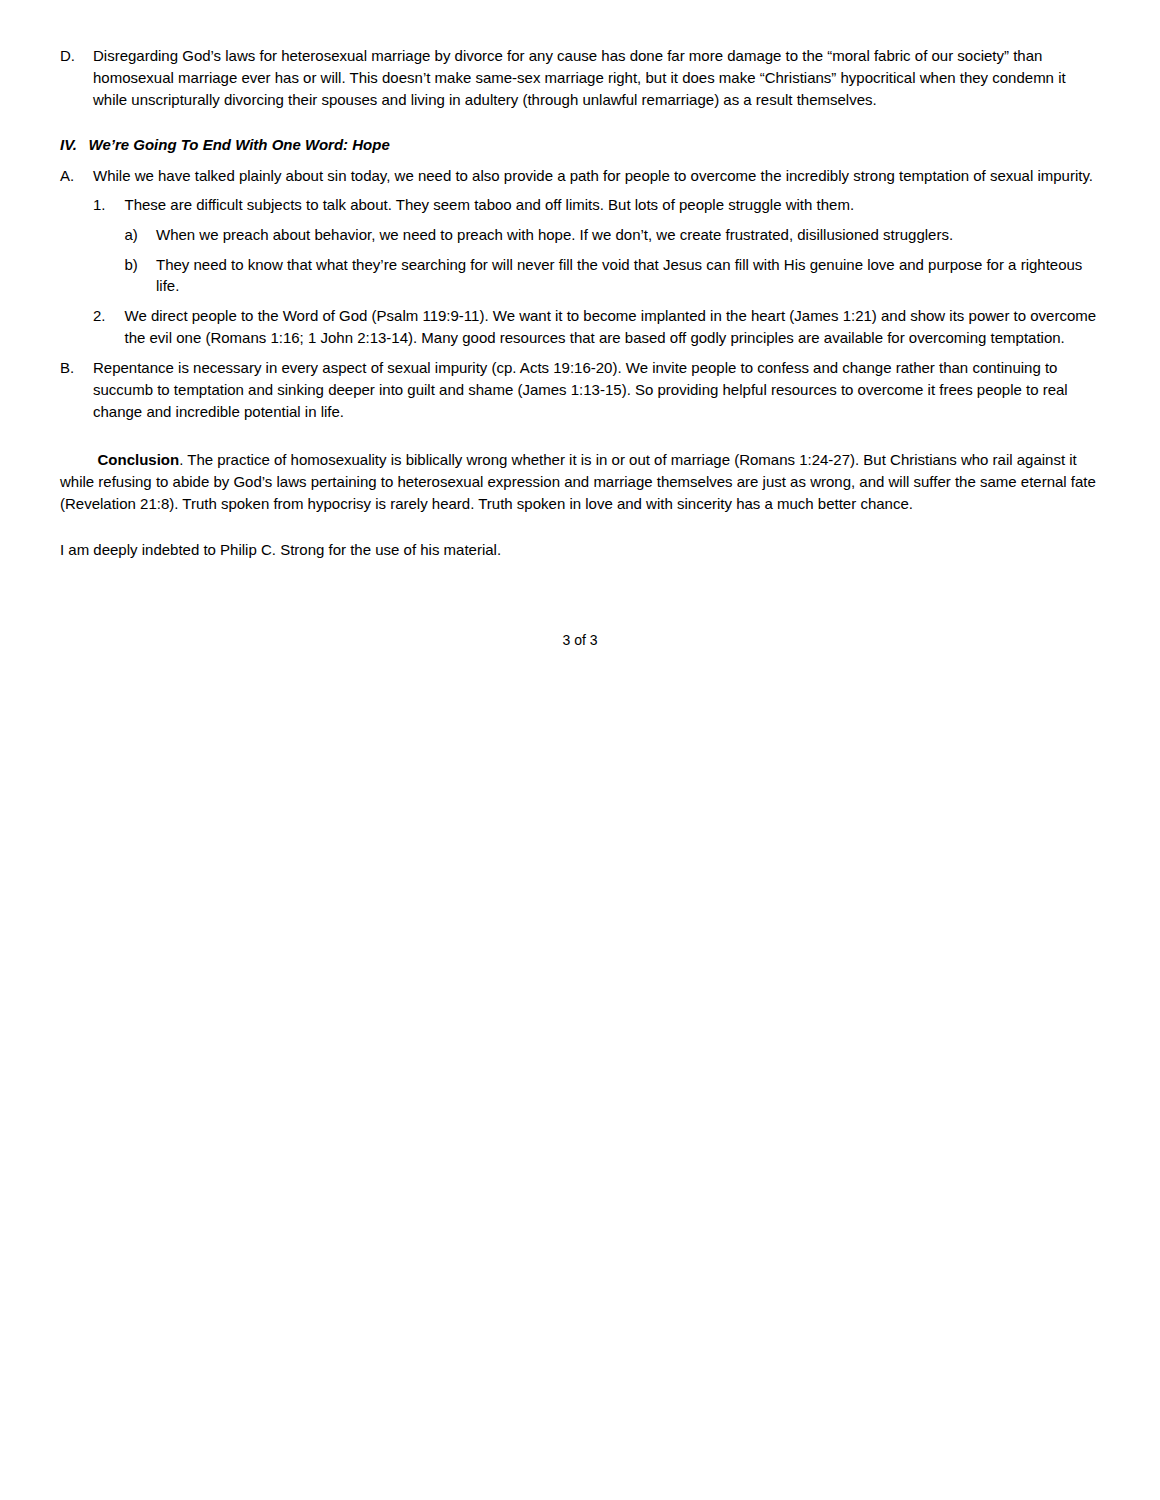D. Disregarding God’s laws for heterosexual marriage by divorce for any cause has done far more damage to the “moral fabric of our society” than homosexual marriage ever has or will. This doesn’t make same-sex marriage right, but it does make “Christians” hypocritical when they condemn it while unscripturally divorcing their spouses and living in adultery (through unlawful remarriage) as a result themselves.
IV. We’re Going To End With One Word: Hope
A. While we have talked plainly about sin today, we need to also provide a path for people to overcome the incredibly strong temptation of sexual impurity.
1. These are difficult subjects to talk about. They seem taboo and off limits. But lots of people struggle with them.
a) When we preach about behavior, we need to preach with hope. If we don’t, we create frustrated, disillusioned strugglers.
b) They need to know that what they’re searching for will never fill the void that Jesus can fill with His genuine love and purpose for a righteous life.
2. We direct people to the Word of God (Psalm 119:9-11). We want it to become implanted in the heart (James 1:21) and show its power to overcome the evil one (Romans 1:16; 1 John 2:13-14). Many good resources that are based off godly principles are available for overcoming temptation.
B. Repentance is necessary in every aspect of sexual impurity (cp. Acts 19:16-20). We invite people to confess and change rather than continuing to succumb to temptation and sinking deeper into guilt and shame (James 1:13-15). So providing helpful resources to overcome it frees people to real change and incredible potential in life.
Conclusion. The practice of homosexuality is biblically wrong whether it is in or out of marriage (Romans 1:24-27). But Christians who rail against it while refusing to abide by God’s laws pertaining to heterosexual expression and marriage themselves are just as wrong, and will suffer the same eternal fate (Revelation 21:8). Truth spoken from hypocrisy is rarely heard. Truth spoken in love and with sincerity has a much better chance.
I am deeply indebted to Philip C. Strong for the use of his material.
3 of 3